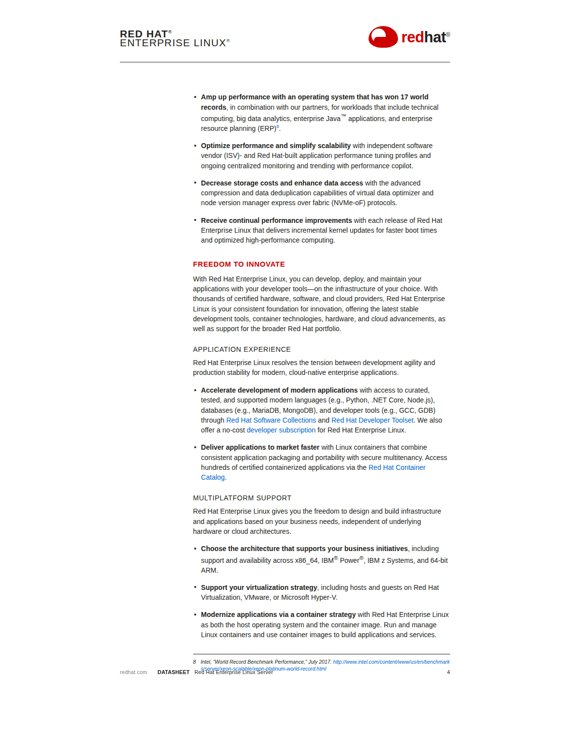RED HAT®
ENTERPRISE LINUX®
redhat®
Amp up performance with an operating system that has won 17 world records, in combination with our partners, for workloads that include technical computing, big data analytics, enterprise Java™ applications, and enterprise resource planning (ERP)8.
Optimize performance and simplify scalability with independent software vendor (ISV)- and Red Hat-built application performance tuning profiles and ongoing centralized monitoring and trending with performance copilot.
Decrease storage costs and enhance data access with the advanced compression and data deduplication capabilities of virtual data optimizer and node version manager express over fabric (NVMe-oF) protocols.
Receive continual performance improvements with each release of Red Hat Enterprise Linux that delivers incremental kernel updates for faster boot times and optimized high-performance computing.
Freedom to innovate
With Red Hat Enterprise Linux, you can develop, deploy, and maintain your applications with your developer tools—on the infrastructure of your choice. With thousands of certified hardware, software, and cloud providers, Red Hat Enterprise Linux is your consistent foundation for innovation, offering the latest stable development tools, container technologies, hardware, and cloud advancements, as well as support for the broader Red Hat portfolio.
Application experience
Red Hat Enterprise Linux resolves the tension between development agility and production stability for modern, cloud-native enterprise applications.
Accelerate development of modern applications with access to curated, tested, and supported modern languages (e.g., Python, .NET Core, Node.js), databases (e.g., MariaDB, MongoDB), and developer tools (e.g., GCC, GDB) through Red Hat Software Collections and Red Hat Developer Toolset. We also offer a no-cost developer subscription for Red Hat Enterprise Linux.
Deliver applications to market faster with Linux containers that combine consistent application packaging and portability with secure multitenancy. Access hundreds of certified containerized applications via the Red Hat Container Catalog.
Multiplatform support
Red Hat Enterprise Linux gives you the freedom to design and build infrastructure and applications based on your business needs, independent of underlying hardware or cloud architectures.
Choose the architecture that supports your business initiatives, including support and availability across x86_64, IBM® Power®, IBM z Systems, and 64-bit ARM.
Support your virtualization strategy, including hosts and guests on Red Hat Virtualization, VMware, or Microsoft Hyper-V.
Modernize applications via a container strategy with Red Hat Enterprise Linux as both the host operating system and the container image. Run and manage Linux containers and use container images to build applications and services.
8 Intel, “World Record Benchmark Performance,” July 2017. http://www.intel.com/content/www/us/en/benchmarks/server/xeon-scalable/xeon-platinum-world-record.html
redhat.com DATASHEET Red Hat Enterprise Linux Server 4